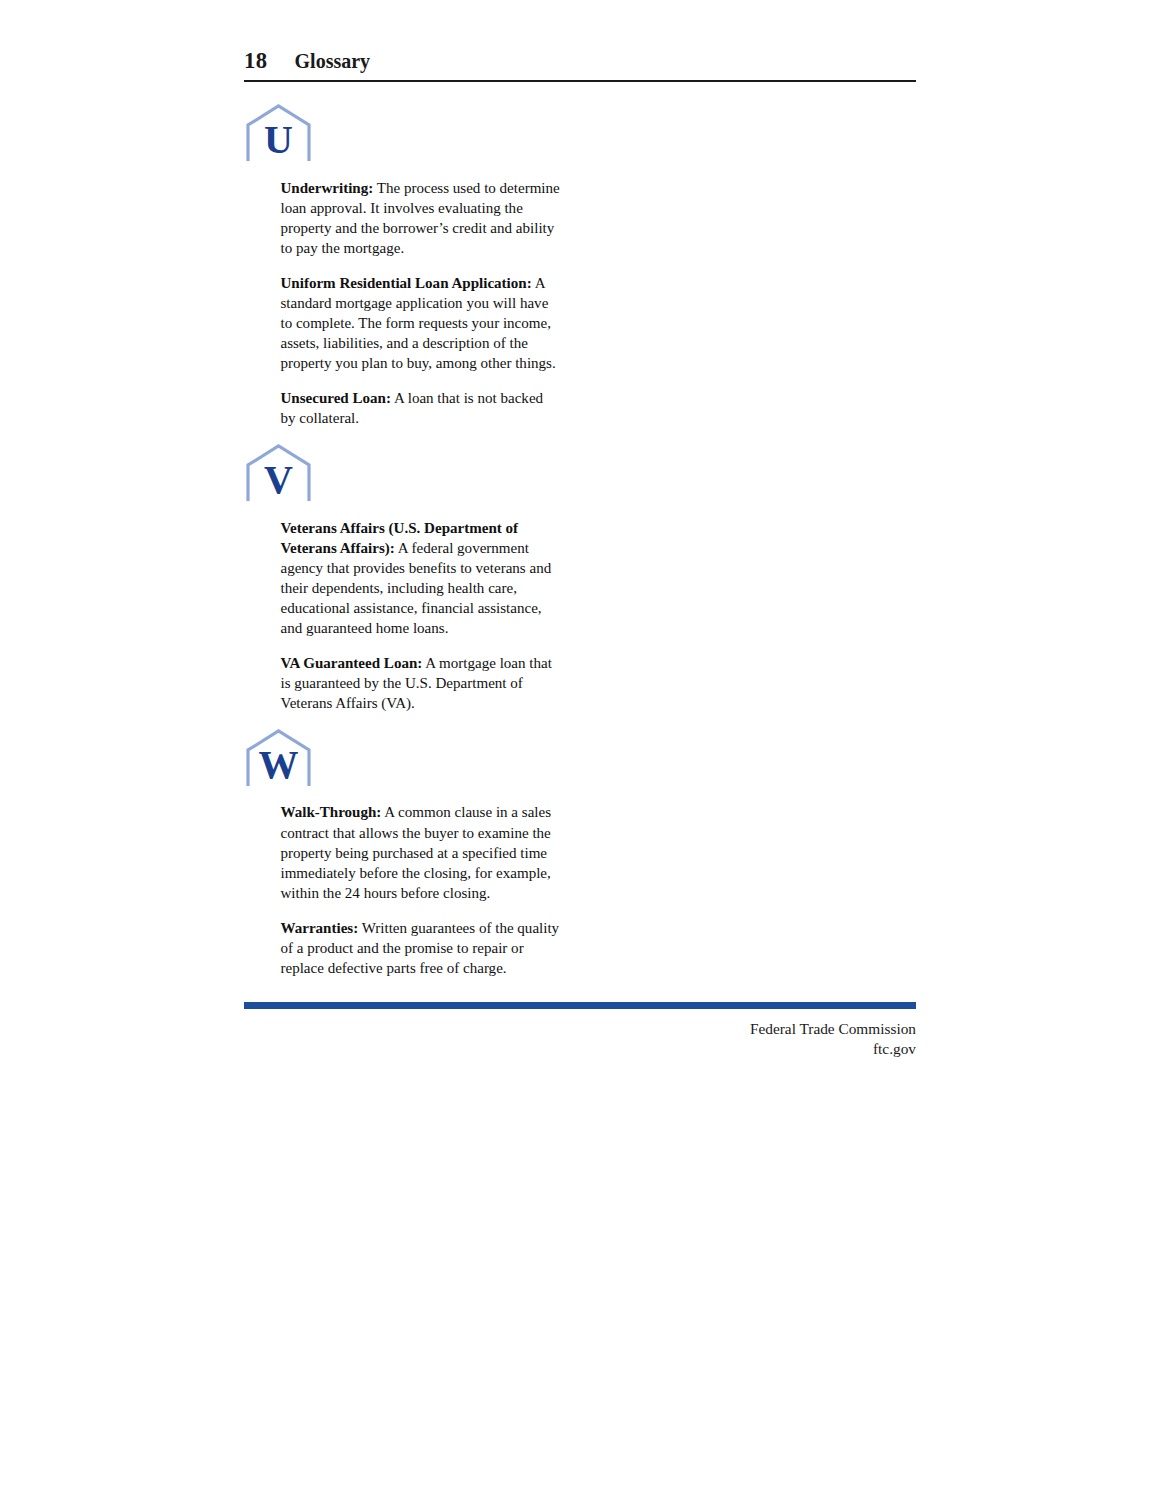18 Glossary
U
Underwriting: The process used to determine loan approval. It involves evaluating the property and the borrower’s credit and ability to pay the mortgage.
Uniform Residential Loan Application: A standard mortgage application you will have to complete. The form requests your income, assets, liabilities, and a description of the property you plan to buy, among other things.
Unsecured Loan: A loan that is not backed by collateral.
V
Veterans Affairs (U.S. Department of Veterans Affairs): A federal government agency that provides benefits to veterans and their dependents, including health care, educational assistance, financial assistance, and guaranteed home loans.
VA Guaranteed Loan: A mortgage loan that is guaranteed by the U.S. Department of Veterans Affairs (VA).
W
Walk-Through: A common clause in a sales contract that allows the buyer to examine the property being purchased at a specified time immediately before the closing, for example, within the 24 hours before closing.
Warranties: Written guarantees of the quality of a product and the promise to repair or replace defective parts free of charge.
Federal Trade Commission ftc.gov